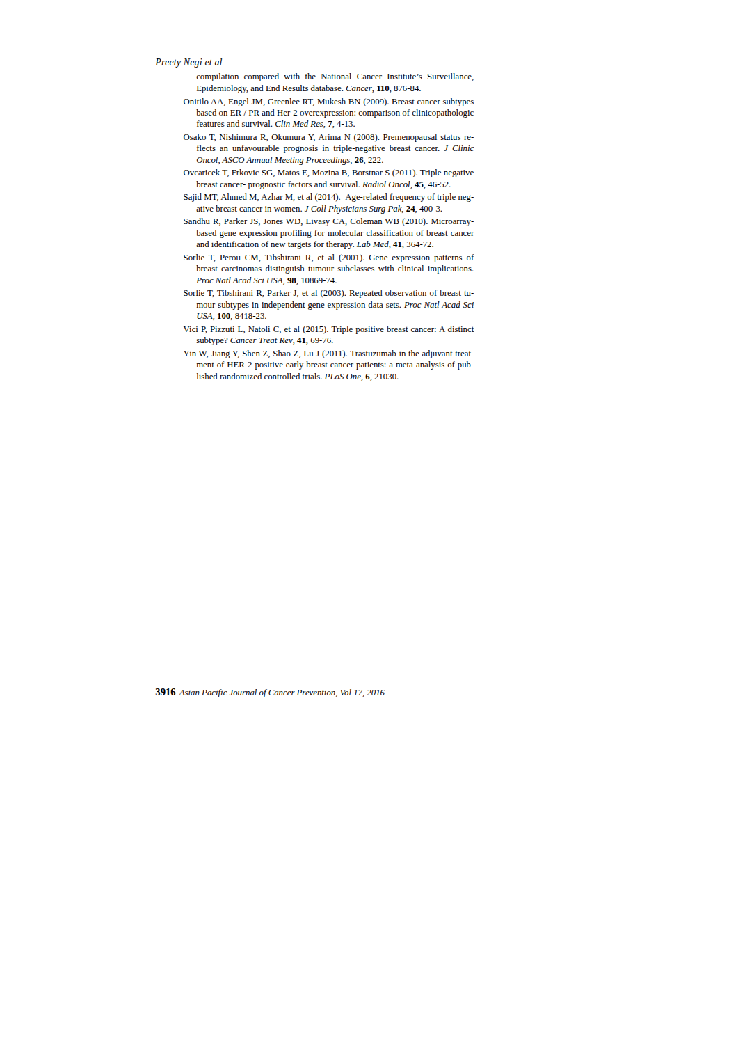Preety Negi et al
compilation compared with the National Cancer Institute’s Surveillance, Epidemiology, and End Results database. Cancer, 110, 876-84.
Onitilo AA, Engel JM, Greenlee RT, Mukesh BN (2009). Breast cancer subtypes based on ER / PR and Her-2 overexpression: comparison of clinicopathologic features and survival. Clin Med Res, 7, 4-13.
Osako T, Nishimura R, Okumura Y, Arima N (2008). Premenopausal status reflects an unfavourable prognosis in triple-negative breast cancer. J Clinic Oncol, ASCO Annual Meeting Proceedings, 26, 222.
Ovcaricek T, Frkovic SG, Matos E, Mozina B, Borstnar S (2011). Triple negative breast cancer- prognostic factors and survival. Radiol Oncol, 45, 46-52.
Sajid MT, Ahmed M, Azhar M, et al (2014). Age-related frequency of triple negative breast cancer in women. J Coll Physicians Surg Pak, 24, 400-3.
Sandhu R, Parker JS, Jones WD, Livasy CA, Coleman WB (2010). Microarray-based gene expression profiling for molecular classification of breast cancer and identification of new targets for therapy. Lab Med, 41, 364-72.
Sorlie T, Perou CM, Tibshirani R, et al (2001). Gene expression patterns of breast carcinomas distinguish tumour subclasses with clinical implications. Proc Natl Acad Sci USA, 98, 10869-74.
Sorlie T, Tibshirani R, Parker J, et al (2003). Repeated observation of breast tumour subtypes in independent gene expression data sets. Proc Natl Acad Sci USA, 100, 8418-23.
Vici P, Pizzuti L, Natoli C, et al (2015). Triple positive breast cancer: A distinct subtype? Cancer Treat Rev, 41, 69-76.
Yin W, Jiang Y, Shen Z, Shao Z, Lu J (2011). Trastuzumab in the adjuvant treatment of HER-2 positive early breast cancer patients: a meta-analysis of published randomized controlled trials. PLoS One, 6, 21030.
3916 Asian Pacific Journal of Cancer Prevention, Vol 17, 2016